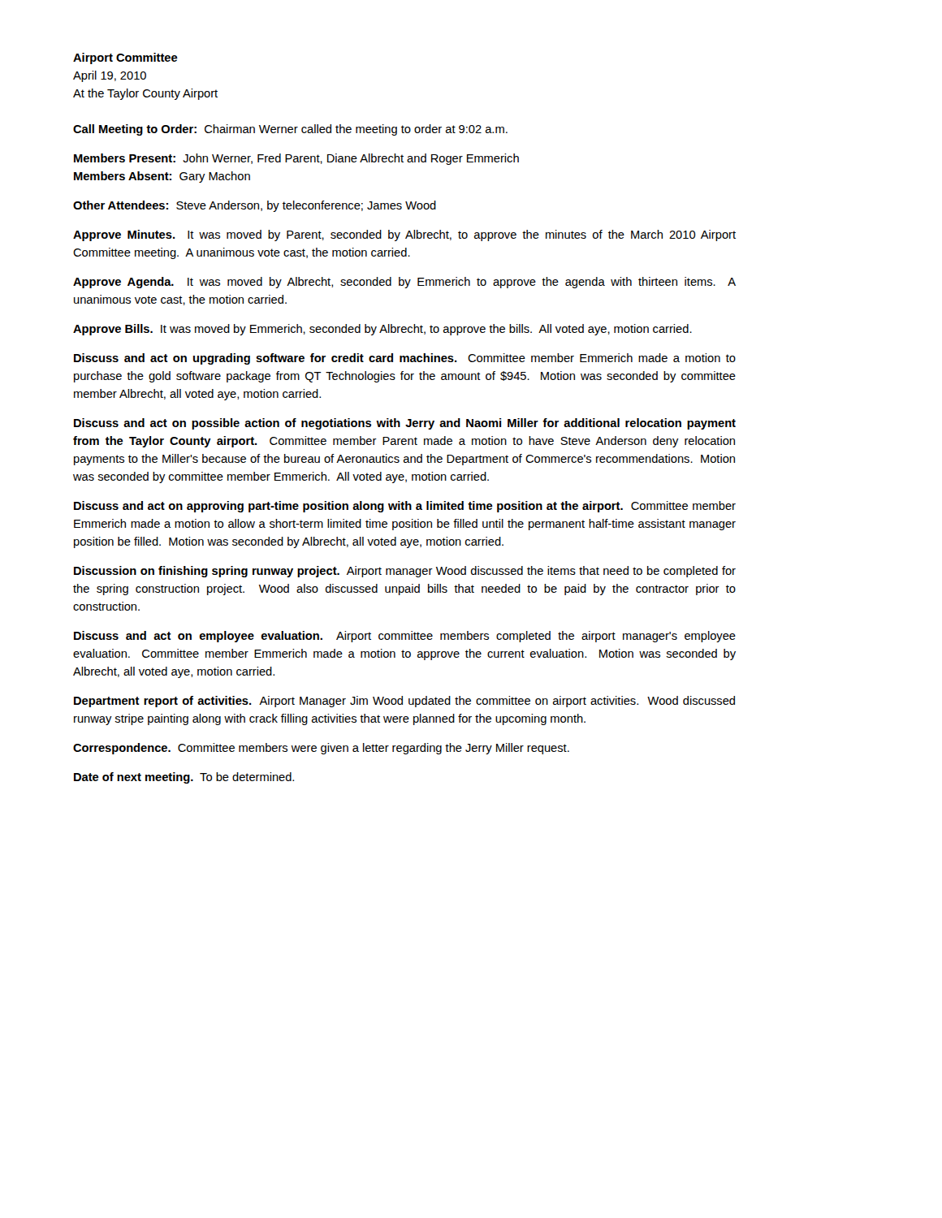Airport Committee
April 19, 2010
At the Taylor County Airport
Call Meeting to Order: Chairman Werner called the meeting to order at 9:02 a.m.
Members Present: John Werner, Fred Parent, Diane Albrecht and Roger Emmerich
Members Absent: Gary Machon
Other Attendees: Steve Anderson, by teleconference; James Wood
Approve Minutes. It was moved by Parent, seconded by Albrecht, to approve the minutes of the March 2010 Airport Committee meeting. A unanimous vote cast, the motion carried.
Approve Agenda. It was moved by Albrecht, seconded by Emmerich to approve the agenda with thirteen items. A unanimous vote cast, the motion carried.
Approve Bills. It was moved by Emmerich, seconded by Albrecht, to approve the bills. All voted aye, motion carried.
Discuss and act on upgrading software for credit card machines. Committee member Emmerich made a motion to purchase the gold software package from QT Technologies for the amount of $945. Motion was seconded by committee member Albrecht, all voted aye, motion carried.
Discuss and act on possible action of negotiations with Jerry and Naomi Miller for additional relocation payment from the Taylor County airport. Committee member Parent made a motion to have Steve Anderson deny relocation payments to the Miller's because of the bureau of Aeronautics and the Department of Commerce's recommendations. Motion was seconded by committee member Emmerich. All voted aye, motion carried.
Discuss and act on approving part-time position along with a limited time position at the airport. Committee member Emmerich made a motion to allow a short-term limited time position be filled until the permanent half-time assistant manager position be filled. Motion was seconded by Albrecht, all voted aye, motion carried.
Discussion on finishing spring runway project. Airport manager Wood discussed the items that need to be completed for the spring construction project. Wood also discussed unpaid bills that needed to be paid by the contractor prior to construction.
Discuss and act on employee evaluation. Airport committee members completed the airport manager's employee evaluation. Committee member Emmerich made a motion to approve the current evaluation. Motion was seconded by Albrecht, all voted aye, motion carried.
Department report of activities. Airport Manager Jim Wood updated the committee on airport activities. Wood discussed runway stripe painting along with crack filling activities that were planned for the upcoming month.
Correspondence. Committee members were given a letter regarding the Jerry Miller request.
Date of next meeting. To be determined.